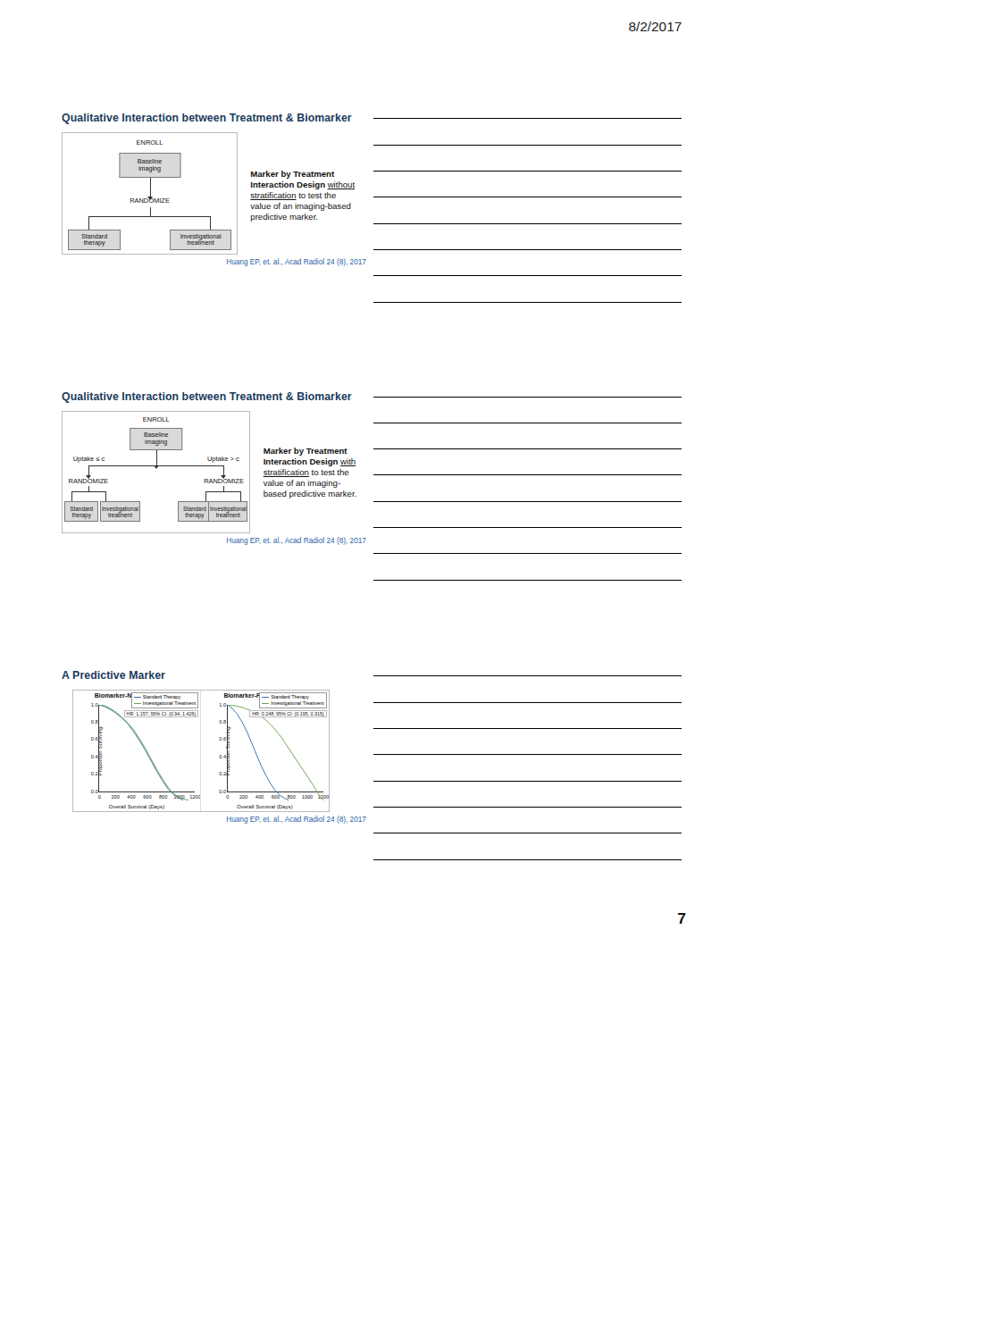8/2/2017
Qualitative Interaction between Treatment & Biomarker
ENROLL
Baseline
imaging
RANDOMIZE
Standard
therapy
Investigational
treatment
Marker by Treatment Interaction Design without stratification to test the value of an imaging-based predictive marker.
Huang EP, et. al., Acad Radiol 24 (8), 2017
Qualitative Interaction between Treatment & Biomarker
ENROLL
Baseline
imaging
Uptake ≤ c
Uptake > c
RANDOMIZE
RANDOMIZE
Standard
therapy
Investigational
treatment
Standard
therapy
Investigational
treatment
Marker by Treatment Interaction Design with stratification to test the value of an imaging-based predictive marker.
Huang EP, et. al., Acad Radiol 24 (8), 2017
A Predictive Marker
Biomarker-Negative Patients
Proportion Surviving
1.0
0.8
0.6
0.4
0.2
0.0
0
200
400
600
800
1000
1200
Standard Therapy
Investigational Treatment
HR: 1.157; 95% CI: (0.94, 1.426)
Overall Survival (Days)
Biomarker-Positive Patients
Proportion Surviving
1.0
0.8
0.6
0.4
0.2
0.0
0
200
400
600
800
1000
1200
Standard Therapy
Investigational Treatment
HR: 0.248; 95% CI: (0.195, 0.315)
Overall Survival (Days)
Huang EP, et. al., Acad Radiol 24 (8), 2017
7